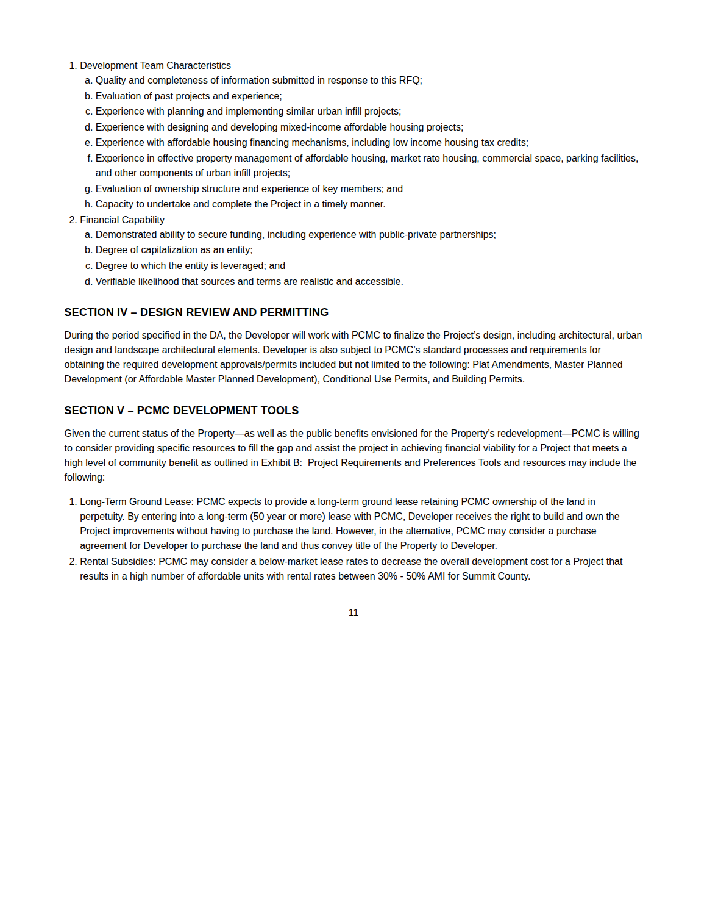Development Team Characteristics
Quality and completeness of information submitted in response to this RFQ;
Evaluation of past projects and experience;
Experience with planning and implementing similar urban infill projects;
Experience with designing and developing mixed-income affordable housing projects;
Experience with affordable housing financing mechanisms, including low income housing tax credits;
Experience in effective property management of affordable housing, market rate housing, commercial space, parking facilities, and other components of urban infill projects;
Evaluation of ownership structure and experience of key members; and
Capacity to undertake and complete the Project in a timely manner.
Financial Capability
Demonstrated ability to secure funding, including experience with public-private partnerships;
Degree of capitalization as an entity;
Degree to which the entity is leveraged; and
Verifiable likelihood that sources and terms are realistic and accessible.
SECTION IV – DESIGN REVIEW AND PERMITTING
During the period specified in the DA, the Developer will work with PCMC to finalize the Project’s design, including architectural, urban design and landscape architectural elements. Developer is also subject to PCMC’s standard processes and requirements for obtaining the required development approvals/permits included but not limited to the following: Plat Amendments, Master Planned Development (or Affordable Master Planned Development), Conditional Use Permits, and Building Permits.
SECTION V – PCMC DEVELOPMENT TOOLS
Given the current status of the Property—as well as the public benefits envisioned for the Property’s redevelopment—PCMC is willing to consider providing specific resources to fill the gap and assist the project in achieving financial viability for a Project that meets a high level of community benefit as outlined in Exhibit B: Project Requirements and Preferences Tools and resources may include the following:
Long-Term Ground Lease: PCMC expects to provide a long-term ground lease retaining PCMC ownership of the land in perpetuity. By entering into a long-term (50 year or more) lease with PCMC, Developer receives the right to build and own the Project improvements without having to purchase the land. However, in the alternative, PCMC may consider a purchase agreement for Developer to purchase the land and thus convey title of the Property to Developer.
Rental Subsidies: PCMC may consider a below-market lease rates to decrease the overall development cost for a Project that results in a high number of affordable units with rental rates between 30% - 50% AMI for Summit County.
11